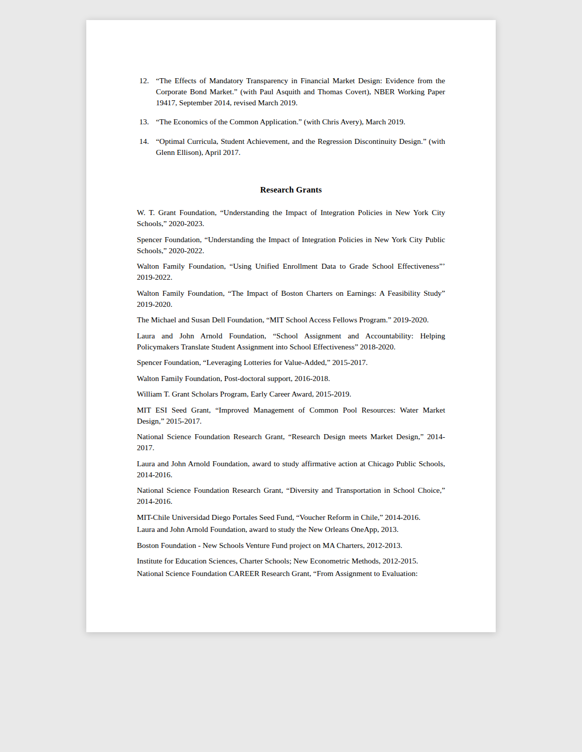12.“The Effects of Mandatory Transparency in Financial Market Design: Evidence from the Corporate Bond Market.” (with Paul Asquith and Thomas Covert), NBER Working Paper 19417, September 2014, revised March 2019.
13.“The Economics of the Common Application.” (with Chris Avery), March 2019.
14.“Optimal Curricula, Student Achievement, and the Regression Discontinuity Design.” (with Glenn Ellison), April 2017.
Research Grants
W. T. Grant Foundation, “Understanding the Impact of Integration Policies in New York City Schools,” 2020-2023.
Spencer Foundation, “Understanding the Impact of Integration Policies in New York City Public Schools,” 2020-2022.
Walton Family Foundation, “Using Unified Enrollment Data to Grade School Effectiveness”’ 2019-2022.
Walton Family Foundation, “The Impact of Boston Charters on Earnings: A Feasibility Study” 2019-2020.
The Michael and Susan Dell Foundation, “MIT School Access Fellows Program.” 2019-2020.
Laura and John Arnold Foundation, “School Assignment and Accountability: Helping Policymakers Translate Student Assignment into School Effectiveness” 2018-2020.
Spencer Foundation, “Leveraging Lotteries for Value-Added,” 2015-2017.
Walton Family Foundation, Post-doctoral support, 2016-2018.
William T. Grant Scholars Program, Early Career Award, 2015-2019.
MIT ESI Seed Grant, “Improved Management of Common Pool Resources: Water Market Design,” 2015-2017.
National Science Foundation Research Grant, “Research Design meets Market Design,” 2014-2017.
Laura and John Arnold Foundation, award to study affirmative action at Chicago Public Schools, 2014-2016.
National Science Foundation Research Grant, “Diversity and Transportation in School Choice,” 2014-2016.
MIT-Chile Universidad Diego Portales Seed Fund, “Voucher Reform in Chile,” 2014-2016.
Laura and John Arnold Foundation, award to study the New Orleans OneApp, 2013.
Boston Foundation - New Schools Venture Fund project on MA Charters, 2012-2013.
Institute for Education Sciences, Charter Schools; New Econometric Methods, 2012-2015.
National Science Foundation CAREER Research Grant, “From Assignment to Evaluation: